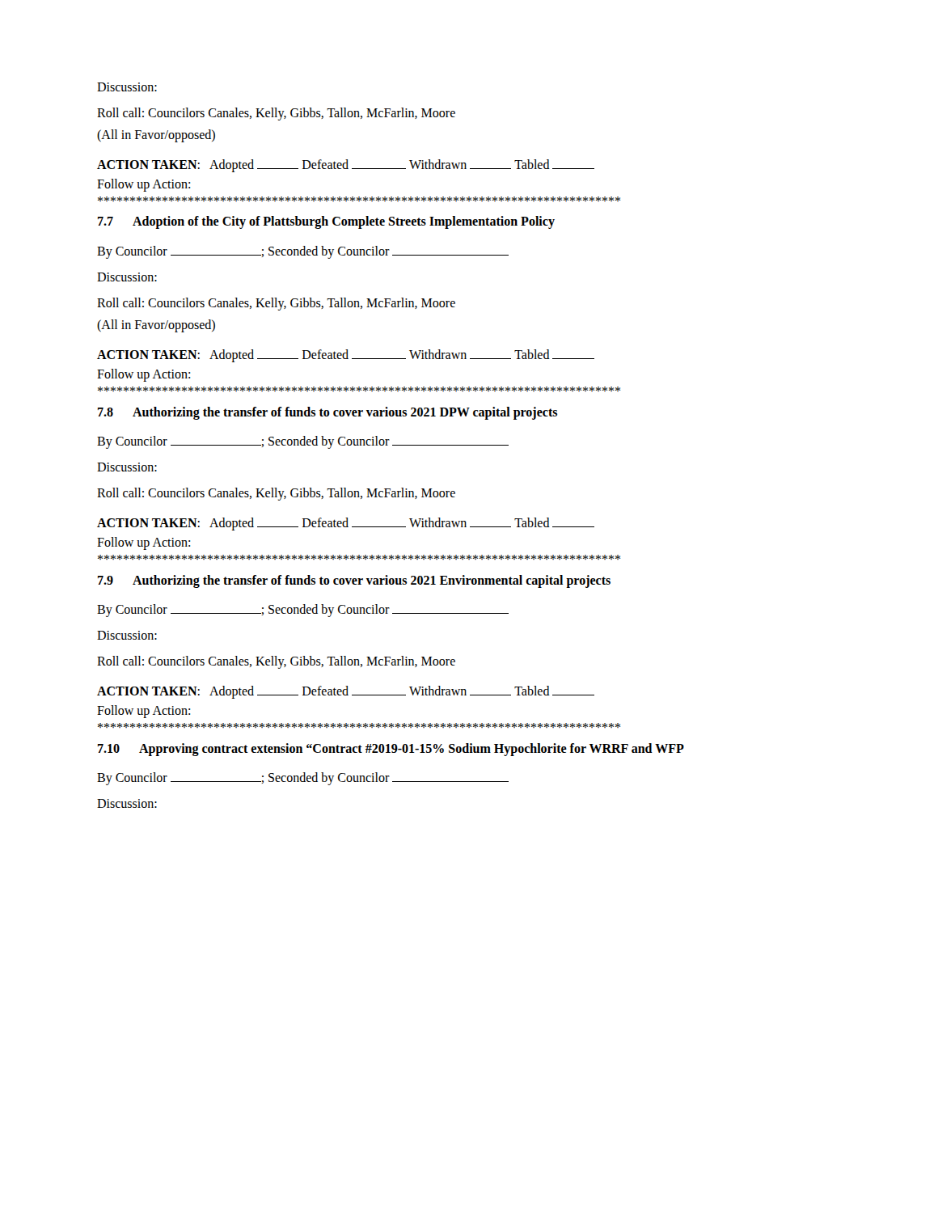Discussion:
Roll call: Councilors Canales, Kelly, Gibbs, Tallon, McFarlin, Moore
(All in Favor/opposed)
ACTION TAKEN: Adopted Defeated Withdrawn Tabled
Follow up Action:
*********************************************************************************
7.7 Adoption of the City of Plattsburgh Complete Streets Implementation Policy
By Councilor ; Seconded by Councilor
Discussion:
Roll call: Councilors Canales, Kelly, Gibbs, Tallon, McFarlin, Moore
(All in Favor/opposed)
ACTION TAKEN: Adopted Defeated Withdrawn Tabled
Follow up Action:
*********************************************************************************
7.8 Authorizing the transfer of funds to cover various 2021 DPW capital projects
By Councilor ; Seconded by Councilor
Discussion:
Roll call: Councilors Canales, Kelly, Gibbs, Tallon, McFarlin, Moore
ACTION TAKEN: Adopted Defeated Withdrawn Tabled
Follow up Action:
*********************************************************************************
7.9 Authorizing the transfer of funds to cover various 2021 Environmental capital projects
By Councilor ; Seconded by Councilor
Discussion:
Roll call: Councilors Canales, Kelly, Gibbs, Tallon, McFarlin, Moore
ACTION TAKEN: Adopted Defeated Withdrawn Tabled
Follow up Action:
*********************************************************************************
7.10 Approving contract extension “Contract #2019-01-15% Sodium Hypochlorite for WRRF and WFP
By Councilor ; Seconded by Councilor
Discussion: